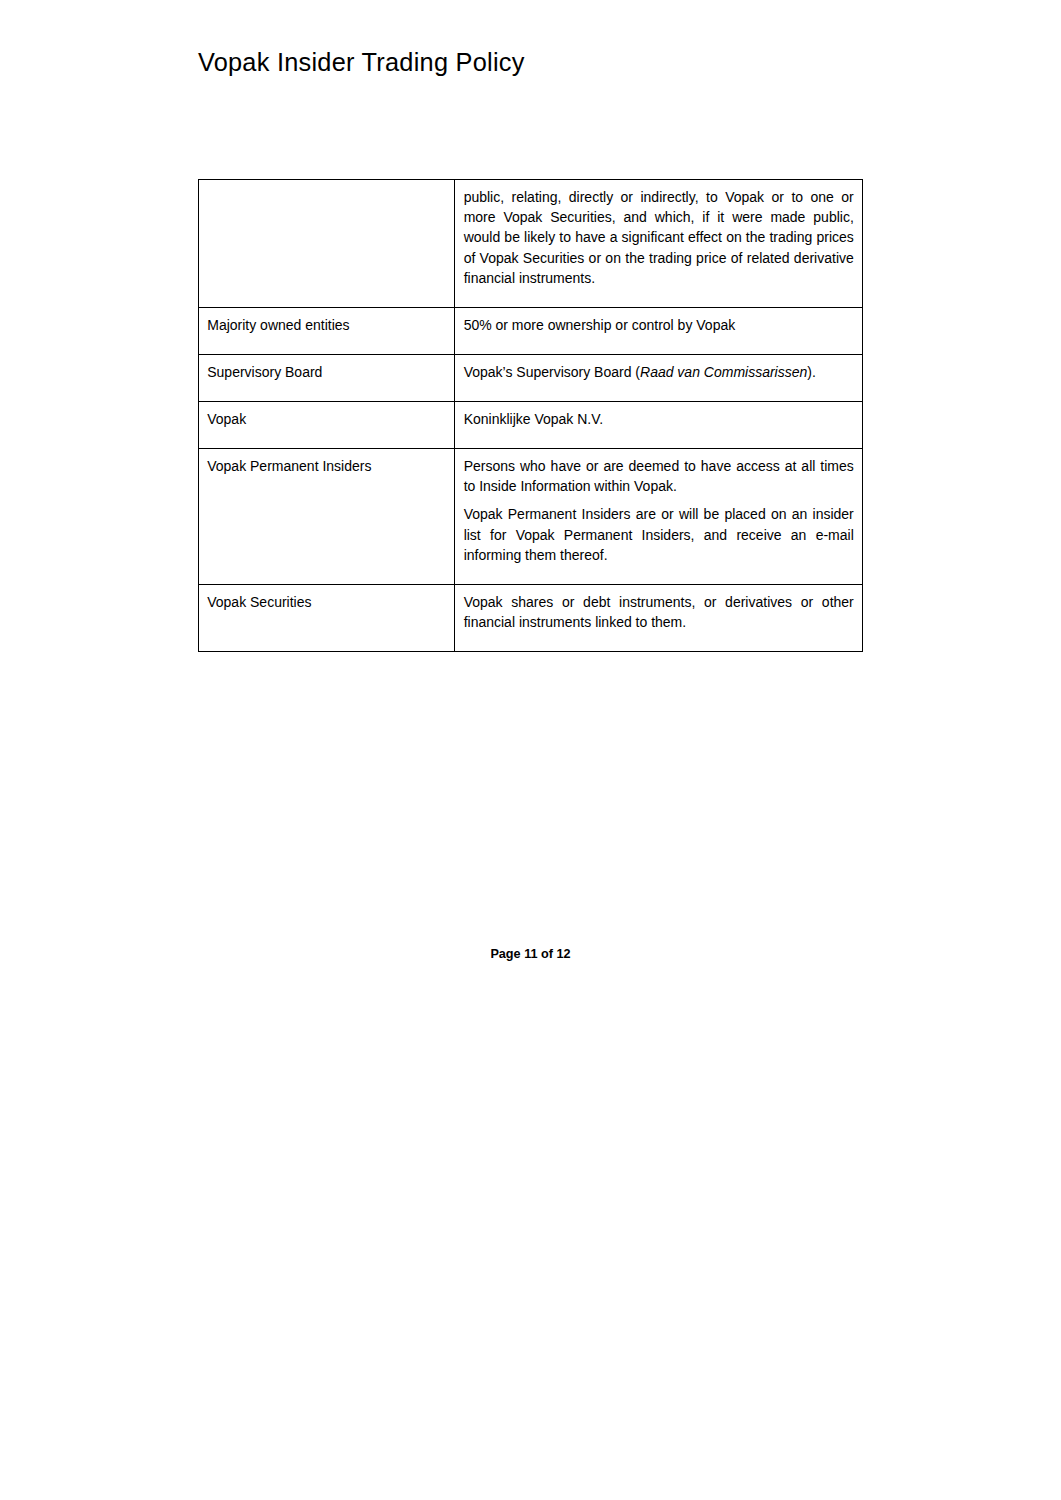Vopak Insider Trading Policy
| | public, relating, directly or indirectly, to Vopak or to one or more Vopak Securities, and which, if it were made public, would be likely to have a significant effect on the trading prices of Vopak Securities or on the trading price of related derivative financial instruments. |
| Majority owned entities | 50% or more ownership or control by Vopak |
| Supervisory Board | Vopak’s Supervisory Board ( Raad van Commissarissen ). |
| Vopak | Koninklijke Vopak N.V. |
| Vopak Permanent Insiders | Persons who have or are deemed to have access at all times to Inside Information within Vopak. Vopak Permanent Insiders are or will be placed on an insider list for Vopak Permanent Insiders, and receive an e-mail informing them thereof. |
| Vopak Securities | Vopak shares or debt instruments, or derivatives or other financial instruments linked to them. |
Page 11 of 12